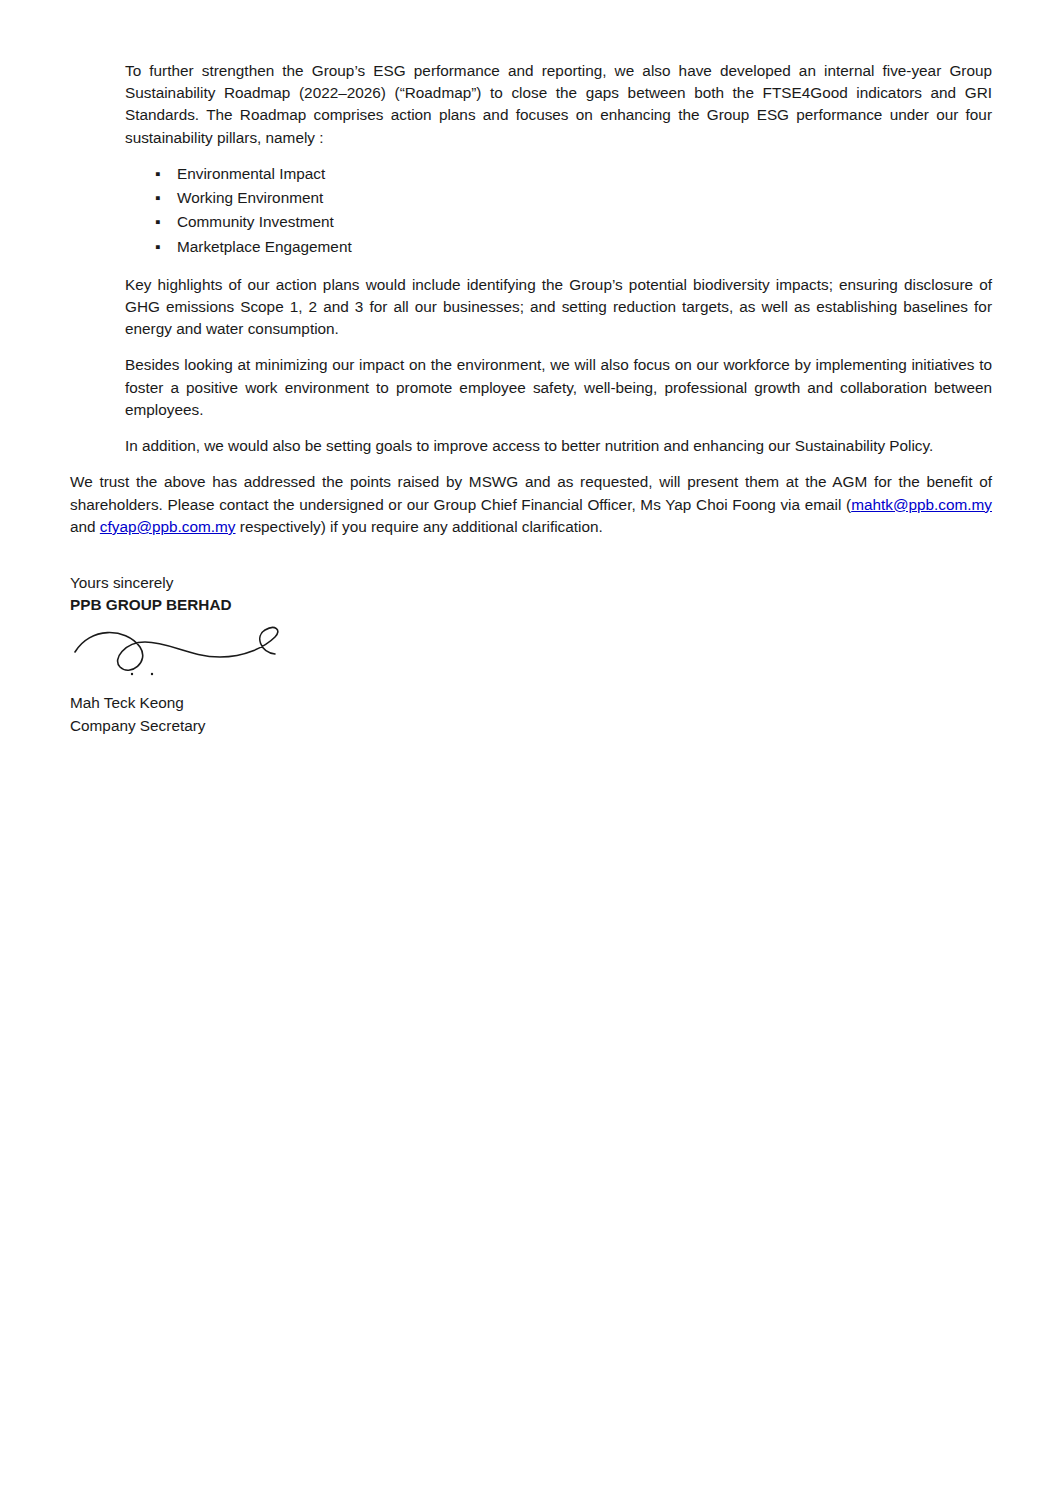To further strengthen the Group’s ESG performance and reporting, we also have developed an internal five-year Group Sustainability Roadmap (2022–2026) (“Roadmap”) to close the gaps between both the FTSE4Good indicators and GRI Standards. The Roadmap comprises action plans and focuses on enhancing the Group ESG performance under our four sustainability pillars, namely :
Environmental Impact
Working Environment
Community Investment
Marketplace Engagement
Key highlights of our action plans would include identifying the Group’s potential biodiversity impacts; ensuring disclosure of GHG emissions Scope 1, 2 and 3 for all our businesses; and setting reduction targets, as well as establishing baselines for energy and water consumption.
Besides looking at minimizing our impact on the environment, we will also focus on our workforce by implementing initiatives to foster a positive work environment to promote employee safety, well-being, professional growth and collaboration between employees.
In addition, we would also be setting goals to improve access to better nutrition and enhancing our Sustainability Policy.
We trust the above has addressed the points raised by MSWG and as requested, will present them at the AGM for the benefit of shareholders. Please contact the undersigned or our Group Chief Financial Officer, Ms Yap Choi Foong via email (mahtk@ppb.com.my and cfyap@ppb.com.my respectively) if you require any additional clarification.
Yours sincerely
PPB GROUP BERHAD
Mah Teck Keong
Company Secretary